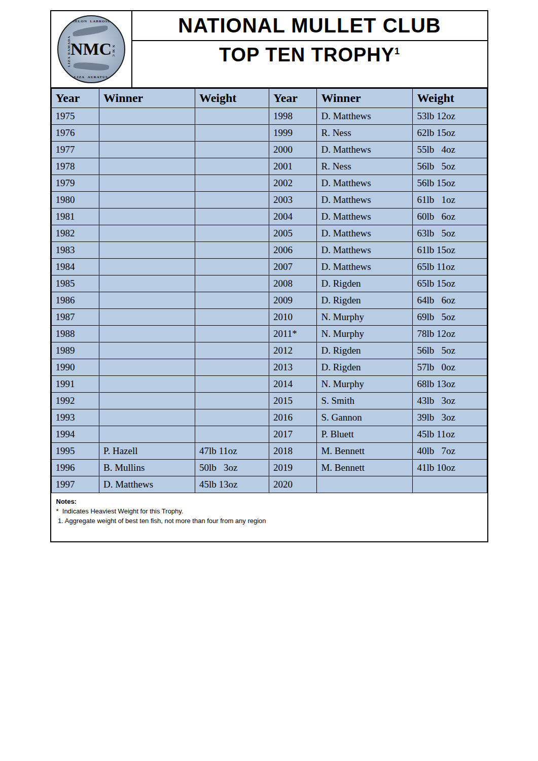CHELON LABROSUS LIZA AURATUS LIZA RAMADA N M C
NMC
NATIONAL MULLET CLUB
TOP TEN TROPHY1
| Year | Winner | Weight | Year | Winner | Weight |
| --- | --- | --- | --- | --- | --- |
| 1975 | | | 1998 | D. Matthews | 53lb 12oz |
| 1976 | | | 1999 | R. Ness | 62lb 15oz |
| 1977 | | | 2000 | D. Matthews | 55lb 4oz |
| 1978 | | | 2001 | R. Ness | 56lb 5oz |
| 1979 | | | 2002 | D. Matthews | 56lb 15oz |
| 1980 | | | 2003 | D. Matthews | 61lb 1oz |
| 1981 | | | 2004 | D. Matthews | 60lb 6oz |
| 1982 | | | 2005 | D. Matthews | 63lb 5oz |
| 1983 | | | 2006 | D. Matthews | 61lb 15oz |
| 1984 | | | 2007 | D. Matthews | 65lb 11oz |
| 1985 | | | 2008 | D. Rigden | 65lb 15oz |
| 1986 | | | 2009 | D. Rigden | 64lb 6oz |
| 1987 | | | 2010 | N. Murphy | 69lb 5oz |
| 1988 | | | 2011* | N. Murphy | 78lb 12oz |
| 1989 | | | 2012 | D. Rigden | 56lb 5oz |
| 1990 | | | 2013 | D. Rigden | 57lb 0oz |
| 1991 | | | 2014 | N. Murphy | 68lb 13oz |
| 1992 | | | 2015 | S. Smith | 43lb 3oz |
| 1993 | | | 2016 | S. Gannon | 39lb 3oz |
| 1994 | | | 2017 | P. Bluett | 45lb 11oz |
| 1995 | P. Hazell | 47lb 11oz | 2018 | M. Bennett | 40lb 7oz |
| 1996 | B. Mullins | 50lb 3oz | 2019 | M. Bennett | 41lb 10oz |
| 1997 | D. Matthews | 45lb 13oz | 2020 | | |
Notes:
* Indicates Heaviest Weight for this Trophy.
1. Aggregate weight of best ten fish, not more than four from any region